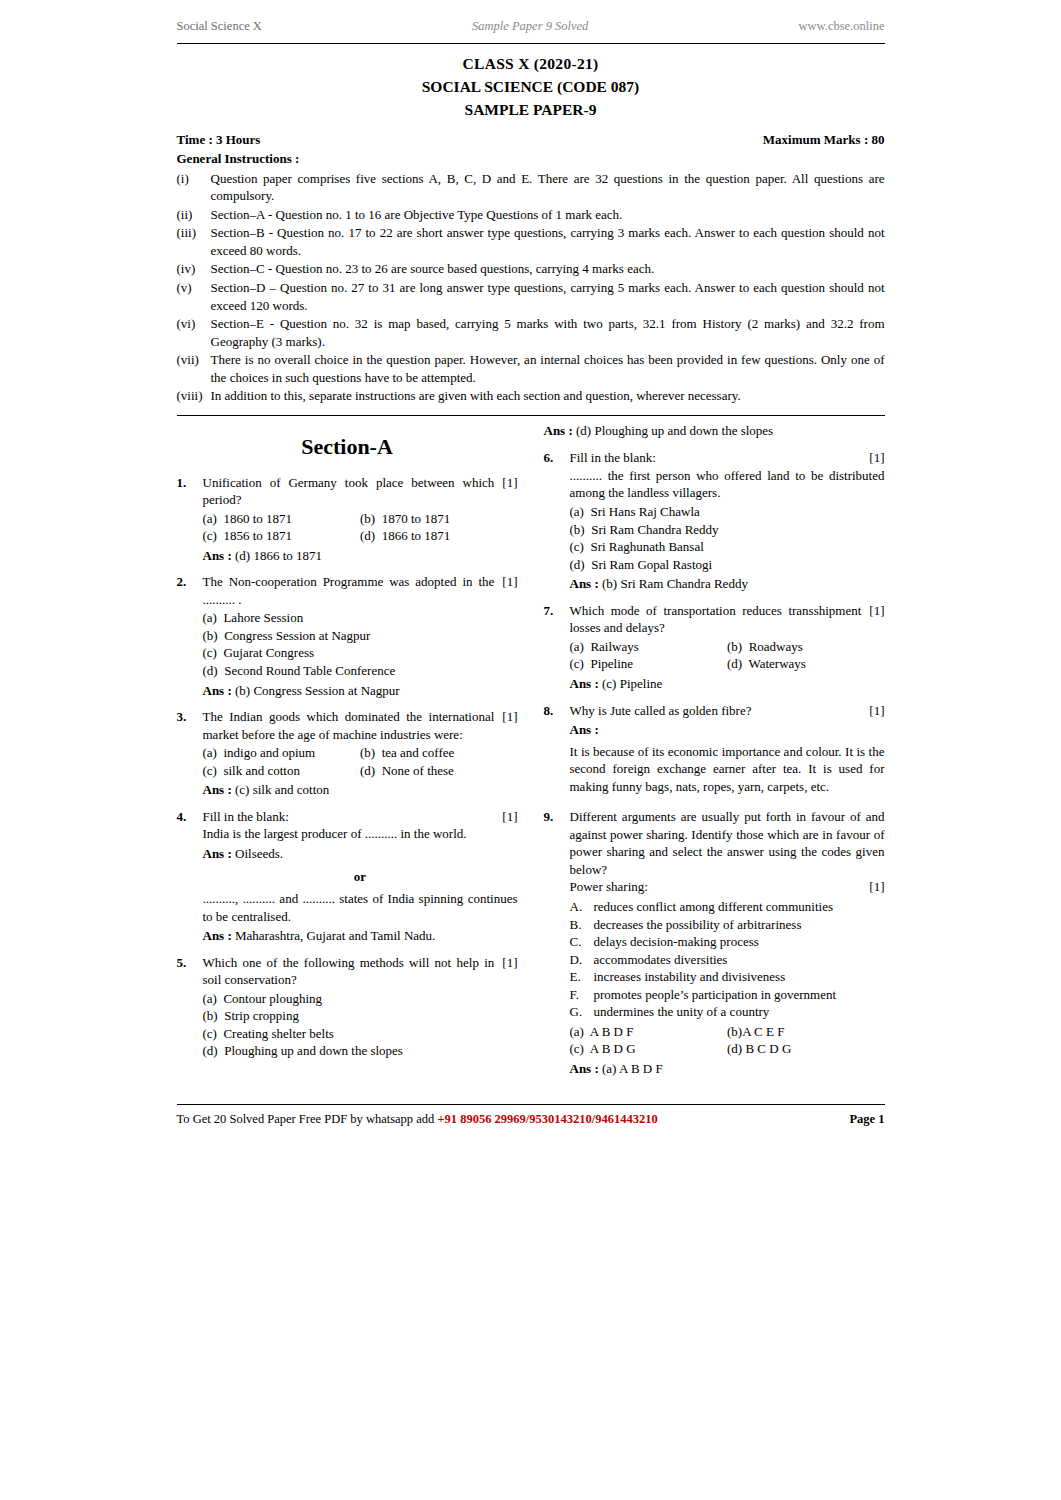Social Science X
Sample Paper 9 Solved
www.cbse.online
CLASS X (2020-21)
SOCIAL SCIENCE (CODE 087)
SAMPLE PAPER-9
Time : 3 Hours
Maximum Marks : 80
General Instructions :
(i) Question paper comprises five sections A, B, C, D and E. There are 32 questions in the question paper. All questions are compulsory.
(ii) Section–A - Question no. 1 to 16 are Objective Type Questions of 1 mark each.
(iii) Section–B - Question no. 17 to 22 are short answer type questions, carrying 3 marks each. Answer to each question should not exceed 80 words.
(iv) Section–C - Question no. 23 to 26 are source based questions, carrying 4 marks each.
(v) Section–D – Question no. 27 to 31 are long answer type questions, carrying 5 marks each. Answer to each question should not exceed 120 words.
(vi) Section–E - Question no. 32 is map based, carrying 5 marks with two parts, 32.1 from History (2 marks) and 32.2 from Geography (3 marks).
(vii) There is no overall choice in the question paper. However, an internal choices has been provided in few questions. Only one of the choices in such questions have to be attempted.
(viii) In addition to this, separate instructions are given with each section and question, wherever necessary.
Section-A
1.
[1] Unification of Germany took place between which period?
(a) 1860 to 1871
(b) 1870 to 1871
(c) 1856 to 1871
(d) 1866 to 1871
Ans : (d) 1866 to 1871
2.
[1] The Non-cooperation Programme was adopted in the .......... .
(a) Lahore Session
(b) Congress Session at Nagpur
(c) Gujarat Congress
(d) Second Round Table Conference
Ans : (b) Congress Session at Nagpur
3.
[1] The Indian goods which dominated the international market before the age of machine industries were:
(a) indigo and opium
(b) tea and coffee
(c) silk and cotton
(d) None of these
Ans : (c) silk and cotton
4.
[1] Fill in the blank:
India is the largest producer of .......... in the world.
Ans : Oilseeds.
or
.........., .......... and .......... states of India spinning continues to be centralised.
Ans : Maharashtra, Gujarat and Tamil Nadu.
5.
[1] Which one of the following methods will not help in soil conservation?
(a) Contour ploughing
(b) Strip cropping
(c) Creating shelter belts
(d) Ploughing up and down the slopes
Ans : (d) Ploughing up and down the slopes
6.
[1] Fill in the blank:
.......... the first person who offered land to be distributed among the landless villagers.
(a) Sri Hans Raj Chawla
(b) Sri Ram Chandra Reddy
(c) Sri Raghunath Bansal
(d) Sri Ram Gopal Rastogi
Ans : (b) Sri Ram Chandra Reddy
7.
[1] Which mode of transportation reduces transshipment losses and delays?
(a) Railways
(b) Roadways
(c) Pipeline
(d) Waterways
Ans : (c) Pipeline
8.
[1] Why is Jute called as golden fibre?
Ans :
It is because of its economic importance and colour. It is the second foreign exchange earner after tea. It is used for making funny bags, nats, ropes, yarn, carpets, etc.
9.
Different arguments are usually put forth in favour of and against power sharing. Identify those which are in favour of power sharing and select the answer using the codes given below?
[1] Power sharing:
A. reduces conflict among different communities
B. decreases the possibility of arbitrariness
C. delays decision-making process
D. accommodates diversities
E. increases instability and divisiveness
F. promotes people’s participation in government
G. undermines the unity of a country
(a) A B D F
(b)A C E F
(c) A B D G
(d) B C D G
Ans : (a) A B D F
To Get 20 Solved Paper Free PDF by whatsapp add +91 89056 29969/9530143210/9461443210
Page 1